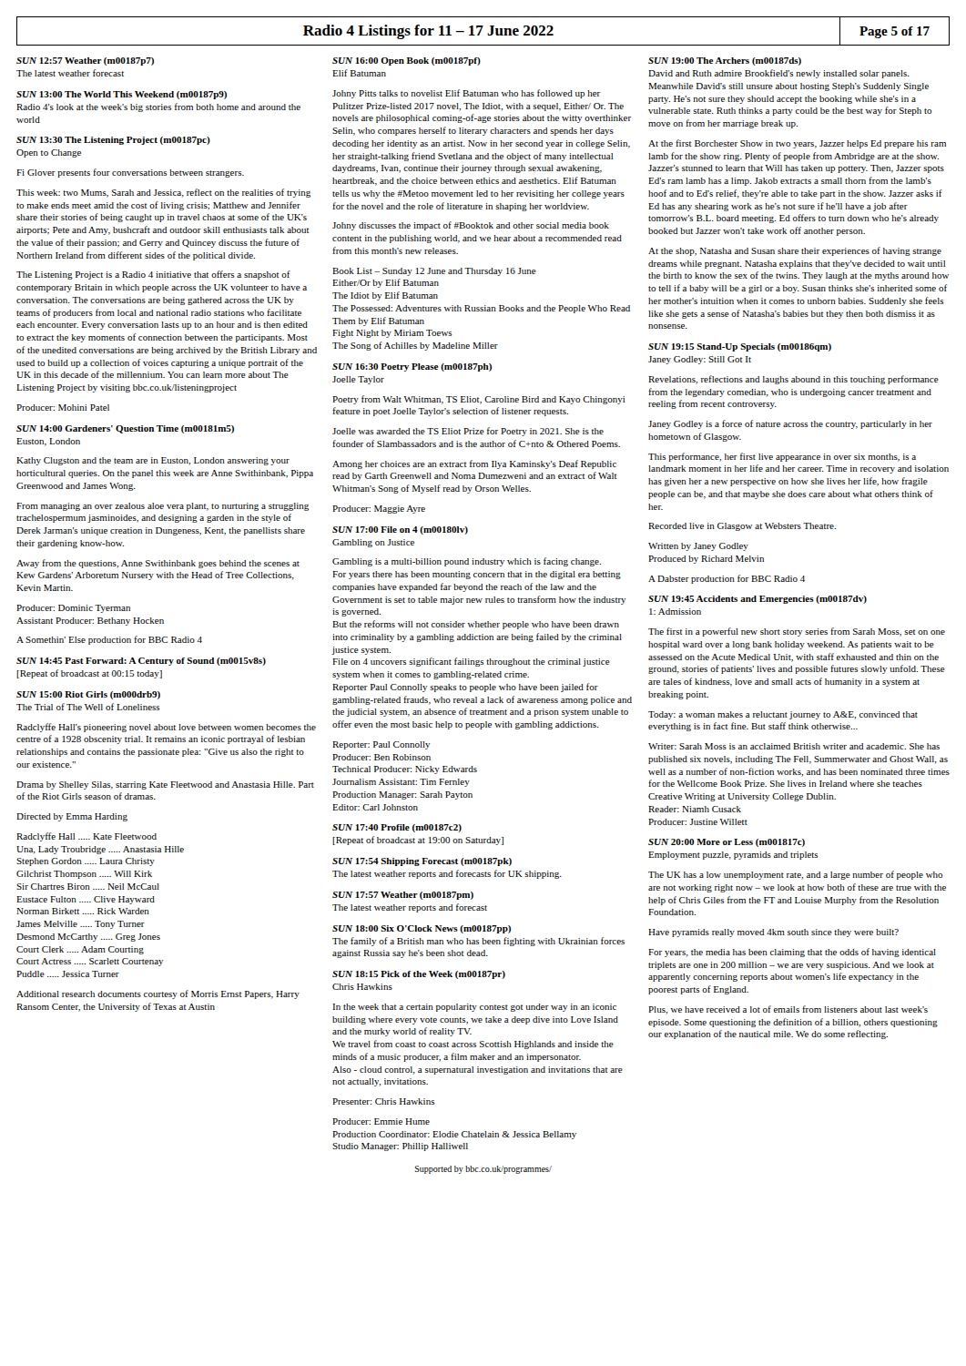Radio 4 Listings for 11 – 17 June 2022
Page 5 of 17
SUN 12:57 Weather (m00187p7)
The latest weather forecast
SUN 13:00 The World This Weekend (m00187p9)
Radio 4's look at the week's big stories from both home and around the world
SUN 13:30 The Listening Project (m00187pc)
Open to Change
Fi Glover presents four conversations between strangers.
This week: two Mums, Sarah and Jessica, reflect on the realities of trying to make ends meet amid the cost of living crisis; Matthew and Jennifer share their stories of being caught up in travel chaos at some of the UK's airports; Pete and Amy, bushcraft and outdoor skill enthusiasts talk about the value of their passion; and Gerry and Quincey discuss the future of Northern Ireland from different sides of the political divide.
The Listening Project is a Radio 4 initiative that offers a snapshot of contemporary Britain in which people across the UK volunteer to have a conversation. The conversations are being gathered across the UK by teams of producers from local and national radio stations who facilitate each encounter. Every conversation lasts up to an hour and is then edited to extract the key moments of connection between the participants. Most of the unedited conversations are being archived by the British Library and used to build up a collection of voices capturing a unique portrait of the UK in this decade of the millennium. You can learn more about The Listening Project by visiting bbc.co.uk/listeningproject
Producer: Mohini Patel
SUN 14:00 Gardeners' Question Time (m00181m5)
Euston, London
Kathy Clugston and the team are in Euston, London answering your horticultural queries. On the panel this week are Anne Swithinbank, Pippa Greenwood and James Wong.
From managing an over zealous aloe vera plant, to nurturing a struggling trachelospermum jasminoides, and designing a garden in the style of Derek Jarman's unique creation in Dungeness, Kent, the panellists share their gardening know-how.
Away from the questions, Anne Swithinbank goes behind the scenes at Kew Gardens' Arboretum Nursery with the Head of Tree Collections, Kevin Martin.
Producer: Dominic Tyerman
Assistant Producer: Bethany Hocken
A Somethin' Else production for BBC Radio 4
SUN 14:45 Past Forward: A Century of Sound (m0015v8s)
[Repeat of broadcast at 00:15 today]
SUN 15:00 Riot Girls (m000drb9)
The Trial of The Well of Loneliness
Radclyffe Hall's pioneering novel about love between women becomes the centre of a 1928 obscenity trial. It remains an iconic portrayal of lesbian relationships and contains the passionate plea: "Give us also the right to our existence."
Drama by Shelley Silas, starring Kate Fleetwood and Anastasia Hille. Part of the Riot Girls season of dramas.
Directed by Emma Harding
Radclyffe Hall ..... Kate Fleetwood
Una, Lady Troubridge ..... Anastasia Hille
Stephen Gordon ..... Laura Christy
Gilchrist Thompson ..... Will Kirk
Sir Chartres Biron ..... Neil McCaul
Eustace Fulton ..... Clive Hayward
Norman Birkett ..... Rick Warden
James Melville ..... Tony Turner
Desmond McCarthy ..... Greg Jones
Court Clerk ..... Adam Courting
Court Actress ..... Scarlett Courtenay
Puddle ..... Jessica Turner
Additional research documents courtesy of Morris Ernst Papers, Harry Ransom Center, the University of Texas at Austin
SUN 16:00 Open Book (m00187pf)
Elif Batuman
Johny Pitts talks to novelist Elif Batuman who has followed up her Pulitzer Prize-listed 2017 novel, The Idiot, with a sequel, Either/ Or. The novels are philosophical coming-of-age stories about the witty overthinker Selin, who compares herself to literary characters and spends her days decoding her identity as an artist. Now in her second year in college Selin, her straight-talking friend Svetlana and the object of many intellectual daydreams, Ivan, continue their journey through sexual awakening, heartbreak, and the choice between ethics and aesthetics. Elif Batuman tells us why the #Metoo movement led to her revisiting her college years for the novel and the role of literature in shaping her worldview.
Johny discusses the impact of #Booktok and other social media book content in the publishing world, and we hear about a recommended read from this month's new releases.
Book List – Sunday 12 June and Thursday 16 June
Either/Or by Elif Batuman
The Idiot by Elif Batuman
The Possessed: Adventures with Russian Books and the People Who Read Them by Elif Batuman
Fight Night by Miriam Toews
The Song of Achilles by Madeline Miller
SUN 16:30 Poetry Please (m00187ph)
Joelle Taylor
Poetry from Walt Whitman, TS Eliot, Caroline Bird and Kayo Chingonyi feature in poet Joelle Taylor's selection of listener requests.
Joelle was awarded the TS Eliot Prize for Poetry in 2021. She is the founder of Slambassadors and is the author of C+nto & Othered Poems.
Among her choices are an extract from Ilya Kaminsky's Deaf Republic read by Garth Greenwell and Noma Dumezweni and an extract of Walt Whitman's Song of Myself read by Orson Welles.
Producer: Maggie Ayre
SUN 17:00 File on 4 (m00180lv)
Gambling on Justice
Gambling is a multi-billion pound industry which is facing change.
For years there has been mounting concern that in the digital era betting companies have expanded far beyond the reach of the law and the Government is set to table major new rules to transform how the industry is governed.
But the reforms will not consider whether people who have been drawn into criminality by a gambling addiction are being failed by the criminal justice system.
File on 4 uncovers significant failings throughout the criminal justice system when it comes to gambling-related crime.
Reporter Paul Connolly speaks to people who have been jailed for gambling-related frauds, who reveal a lack of awareness among police and the judicial system, an absence of treatment and a prison system unable to offer even the most basic help to people with gambling addictions.
Reporter: Paul Connolly
Producer: Ben Robinson
Technical Producer: Nicky Edwards
Journalism Assistant: Tim Fernley
Production Manager: Sarah Payton
Editor: Carl Johnston
SUN 17:40 Profile (m00187c2)
[Repeat of broadcast at 19:00 on Saturday]
SUN 17:54 Shipping Forecast (m00187pk)
The latest weather reports and forecasts for UK shipping.
SUN 17:57 Weather (m00187pm)
The latest weather reports and forecast
SUN 18:00 Six O'Clock News (m00187pp)
The family of a British man who has been fighting with Ukrainian forces against Russia say he's been shot dead.
SUN 18:15 Pick of the Week (m00187pr)
Chris Hawkins
In the week that a certain popularity contest got under way in an iconic building where every vote counts, we take a deep dive into Love Island and the murky world of reality TV.
We travel from coast to coast across Scottish Highlands and inside the minds of a music producer, a film maker and an impersonator.
Also - cloud control, a supernatural investigation and invitations that are not actually, invitations.
Presenter: Chris Hawkins
Producer: Emmie Hume
Production Coordinator: Elodie Chatelain & Jessica Bellamy
Studio Manager: Phillip Halliwell
SUN 19:00 The Archers (m00187ds)
David and Ruth admire Brookfield's newly installed solar panels. Meanwhile David's still unsure about hosting Steph's Suddenly Single party. He's not sure they should accept the booking while she's in a vulnerable state. Ruth thinks a party could be the best way for Steph to move on from her marriage break up.
At the first Borchester Show in two years, Jazzer helps Ed prepare his ram lamb for the show ring. Plenty of people from Ambridge are at the show. Jazzer's stunned to learn that Will has taken up pottery. Then, Jazzer spots Ed's ram lamb has a limp. Jakob extracts a small thorn from the lamb's hoof and to Ed's relief, they're able to take part in the show. Jazzer asks if Ed has any shearing work as he's not sure if he'll have a job after tomorrow's B.L. board meeting. Ed offers to turn down who he's already booked but Jazzer won't take work off another person.
At the shop, Natasha and Susan share their experiences of having strange dreams while pregnant. Natasha explains that they've decided to wait until the birth to know the sex of the twins. They laugh at the myths around how to tell if a baby will be a girl or a boy. Susan thinks she's inherited some of her mother's intuition when it comes to unborn babies. Suddenly she feels like she gets a sense of Natasha's babies but they then both dismiss it as nonsense.
SUN 19:15 Stand-Up Specials (m00186qm)
Janey Godley: Still Got It
Revelations, reflections and laughs abound in this touching performance from the legendary comedian, who is undergoing cancer treatment and reeling from recent controversy.
Janey Godley is a force of nature across the country, particularly in her hometown of Glasgow.
This performance, her first live appearance in over six months, is a landmark moment in her life and her career. Time in recovery and isolation has given her a new perspective on how she lives her life, how fragile people can be, and that maybe she does care about what others think of her.
Recorded live in Glasgow at Websters Theatre.
Written by Janey Godley
Produced by Richard Melvin
A Dabster production for BBC Radio 4
SUN 19:45 Accidents and Emergencies (m00187dv)
1: Admission
The first in a powerful new short story series from Sarah Moss, set on one hospital ward over a long bank holiday weekend. As patients wait to be assessed on the Acute Medical Unit, with staff exhausted and thin on the ground, stories of patients' lives and possible futures slowly unfold. These are tales of kindness, love and small acts of humanity in a system at breaking point.
Today: a woman makes a reluctant journey to A&E, convinced that everything is in fact fine. But staff think otherwise...
Writer: Sarah Moss is an acclaimed British writer and academic. She has published six novels, including The Fell, Summerwater and Ghost Wall, as well as a number of non-fiction works, and has been nominated three times for the Wellcome Book Prize. She lives in Ireland where she teaches Creative Writing at University College Dublin.
Reader: Niamh Cusack
Producer: Justine Willett
SUN 20:00 More or Less (m001817c)
Employment puzzle, pyramids and triplets
The UK has a low unemployment rate, and a large number of people who are not working right now – we look at how both of these are true with the help of Chris Giles from the FT and Louise Murphy from the Resolution Foundation.
Have pyramids really moved 4km south since they were built?
For years, the media has been claiming that the odds of having identical triplets are one in 200 million – we are very suspicious. And we look at apparently concerning reports about women's life expectancy in the poorest parts of England.
Plus, we have received a lot of emails from listeners about last week's episode. Some questioning the definition of a billion, others questioning our explanation of the nautical mile. We do some reflecting.
Supported by bbc.co.uk/programmes/